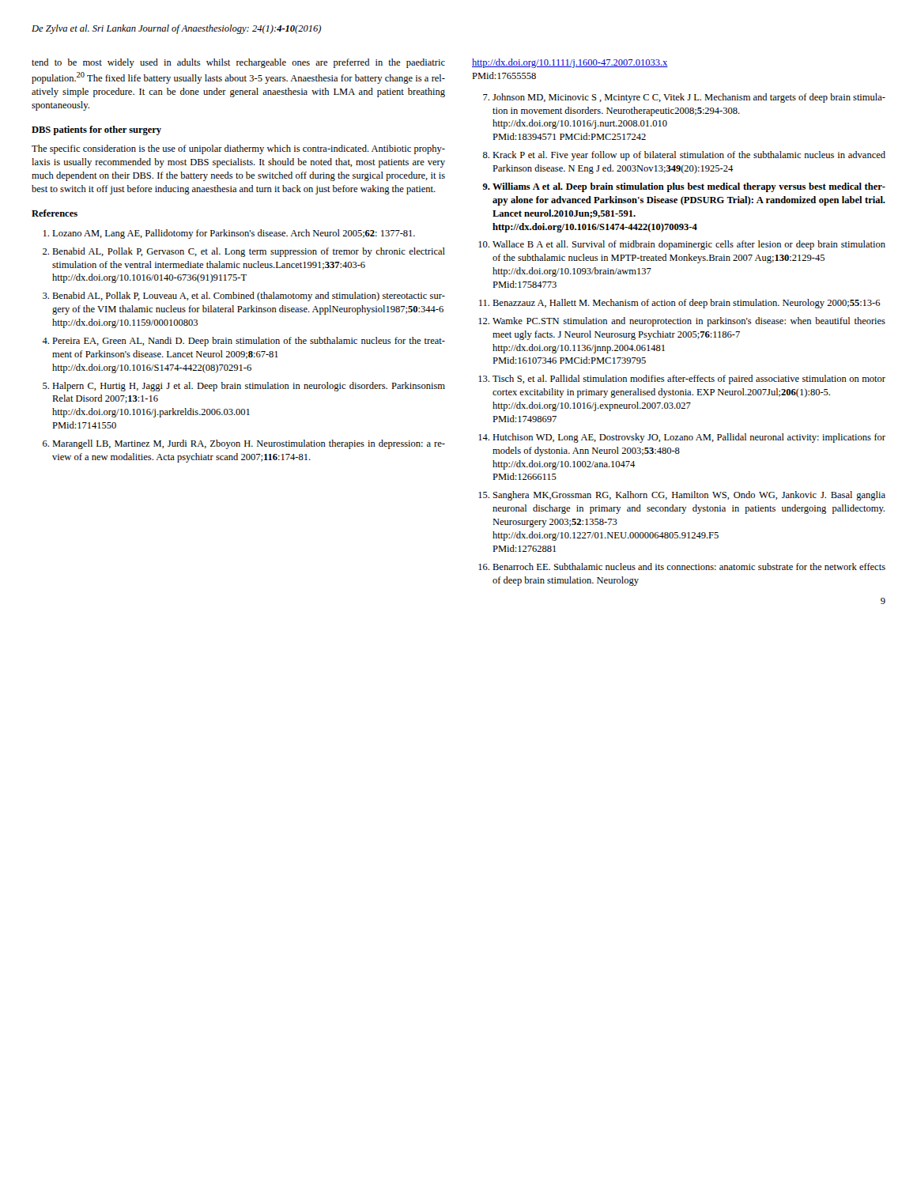De Zylva et al. Sri Lankan Journal of Anaesthesiology: 24(1):4-10(2016)
tend to be most widely used in adults whilst rechargeable ones are preferred in the paediatric population.20 The fixed life battery usually lasts about 3-5 years. Anaesthesia for battery change is a relatively simple procedure. It can be done under general anaesthesia with LMA and patient breathing spontaneously.
DBS patients for other surgery
The specific consideration is the use of unipolar diathermy which is contra-indicated. Antibiotic prophylaxis is usually recommended by most DBS specialists. It should be noted that, most patients are very much dependent on their DBS. If the battery needs to be switched off during the surgical procedure, it is best to switch it off just before inducing anaesthesia and turn it back on just before waking the patient.
References
Lozano AM, Lang AE, Pallidotomy for Parkinson's disease. Arch Neurol 2005;62: 1377-81.
Benabid AL, Pollak P, Gervason C, et al. Long term suppression of tremor by chronic electrical stimulation of the ventral intermediate thalamic nucleus.Lancet1991;337:403-6
http://dx.doi.org/10.1016/0140-6736(91)91175-T
Benabid AL, Pollak P, Louveau A, et al. Combined (thalamotomy and stimulation) stereotactic surgery of the VIM thalamic nucleus for bilateral Parkinson disease. ApplNeurophysiol1987;50:344-6
http://dx.doi.org/10.1159/000100803
Pereira EA, Green AL, Nandi D. Deep brain stimulation of the subthalamic nucleus for the treatment of Parkinson's disease. Lancet Neurol 2009;8:67-81
http://dx.doi.org/10.1016/S1474-4422(08)70291-6
Halpern C, Hurtig H, Jaggi J et al. Deep brain stimulation in neurologic disorders. Parkinsonism Relat Disord 2007;13:1-16
http://dx.doi.org/10.1016/j.parkreldis.2006.03.001 PMid:17141550
Marangell LB, Martinez M, Jurdi RA, Zboyon H. Neurostimulation therapies in depression: a review of a new modalities. Acta psychiatr scand 2007;116:174-81.
http://dx.doi.org/10.1111/j.1600-47.2007.01033.x
PMid:17655558
Johnson MD, Micinovic S , Mcintyre C C, Vitek J L. Mechanism and targets of deep brain stimulation in movement disorders. Neurotherapeutic2008;5:294-308.
http://dx.doi.org/10.1016/j.nurt.2008.01.010 PMid:18394571 PMCid:PMC2517242
Krack P et al. Five year follow up of bilateral stimulation of the subthalamic nucleus in advanced Parkinson disease. N Eng J ed. 2003Nov13;349(20):1925-24
Williams A et al. Deep brain stimulation plus best medical therapy versus best medical therapy alone for advanced Parkinson's Disease (PDSURG Trial): A randomized open label trial. Lancet neurol.2010Jun;9,581-591.
http://dx.doi.org/10.1016/S1474-4422(10)70093-4
Wallace B A et all. Survival of midbrain dopaminergic cells after lesion or deep brain stimulation of the subthalamic nucleus in MPTP-treated Monkeys.Brain 2007 Aug;130:2129-45
http://dx.doi.org/10.1093/brain/awm137 PMid:17584773
Benazzauz A, Hallett M. Mechanism of action of deep brain stimulation. Neurology 2000;55:13-6
Wamke PC.STN stimulation and neuroprotection in parkinson's disease: when beautiful theories meet ugly facts. J Neurol Neurosurg Psychiatr 2005;76:1186-7
http://dx.doi.org/10.1136/jnnp.2004.061481 PMid:16107346 PMCid:PMC1739795
Tisch S, et al. Pallidal stimulation modifies after-effects of paired associative stimulation on motor cortex excitability in primary generalised dystonia. EXP Neurol.2007Jul;206(1):80-5.
http://dx.doi.org/10.1016/j.expneurol.2007.03.027 PMid:17498697
Hutchison WD, Long AE, Dostrovsky JO, Lozano AM, Pallidal neuronal activity: implications for models of dystonia. Ann Neurol 2003;53:480-8
http://dx.doi.org/10.1002/ana.10474 PMid:12666115
Sanghera MK,Grossman RG, Kalhorn CG, Hamilton WS, Ondo WG, Jankovic J. Basal ganglia neuronal discharge in primary and secondary dystonia in patients undergoing pallidectomy. Neurosurgery 2003;52:1358-73
http://dx.doi.org/10.1227/01.NEU.0000064805.91249.F5 PMid:12762881
Benarroch EE. Subthalamic nucleus and its connections: anatomic substrate for the network effects of deep brain stimulation. Neurology
9